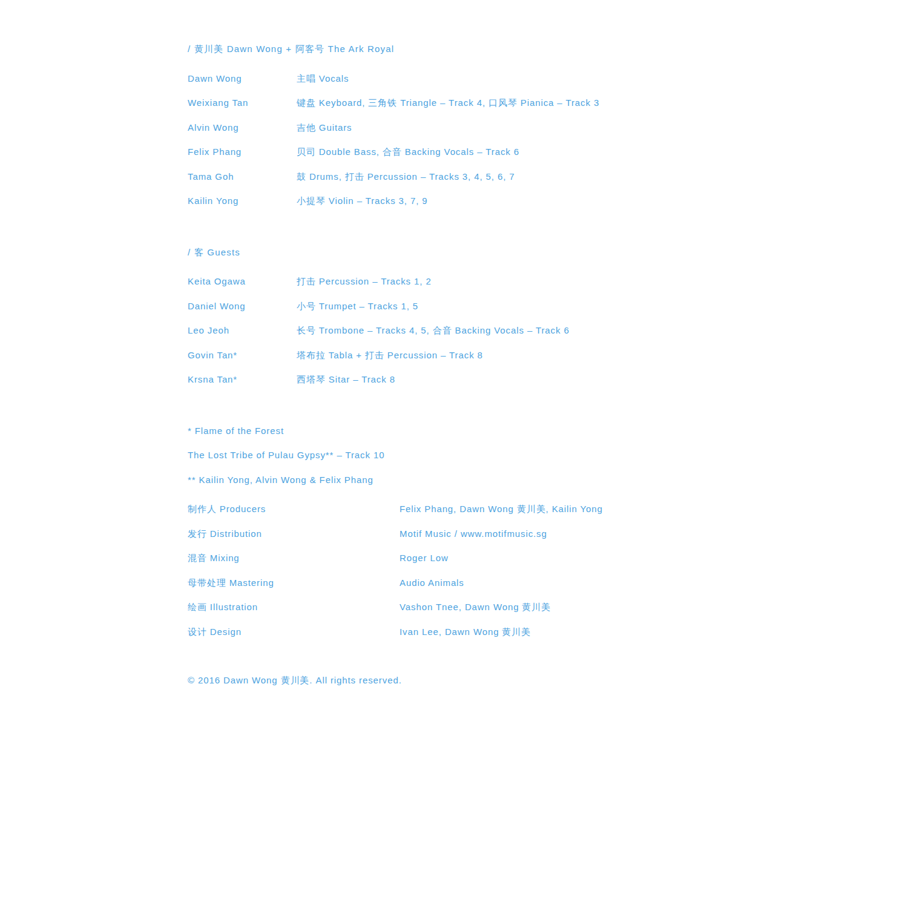/ 黄川美 Dawn Wong + 阿客号 The Ark Royal
| Dawn Wong | 主唱 Vocals |
| Weixiang Tan | 键盘 Keyboard, 三角铁 Triangle – Track 4, 口风琴 Pianica – Track 3 |
| Alvin Wong | 吉他 Guitars |
| Felix Phang | 贝司 Double Bass, 合音 Backing Vocals – Track 6 |
| Tama Goh | 鼓 Drums, 打击 Percussion – Tracks 3, 4, 5, 6, 7 |
| Kailin Yong | 小提琴 Violin – Tracks 3, 7, 9 |
/ 客 Guests
| Keita Ogawa | 打击 Percussion – Tracks 1, 2 |
| Daniel Wong | 小号 Trumpet – Tracks 1, 5 |
| Leo Jeoh | 长号 Trombone – Tracks 4, 5, 合音 Backing Vocals – Track 6 |
| Govin Tan* | 塔布拉 Tabla + 打击 Percussion – Track 8 |
| Krsna Tan* | 西塔琴 Sitar – Track 8 |
* Flame of the Forest
The Lost Tribe of Pulau Gypsy** – Track 10
** Kailin Yong, Alvin Wong & Felix Phang
| 制作人 Producers | Felix Phang, Dawn Wong 黄川美, Kailin Yong |
| 发行 Distribution | Motif Music / www.motifmusic.sg |
| 混音 Mixing | Roger Low |
| 母带处理 Mastering | Audio Animals |
| 绘画 Illustration | Vashon Tnee, Dawn Wong 黄川美 |
| 设计 Design | Ivan Lee, Dawn Wong 黄川美 |
© 2016 Dawn Wong 黄川美. All rights reserved.